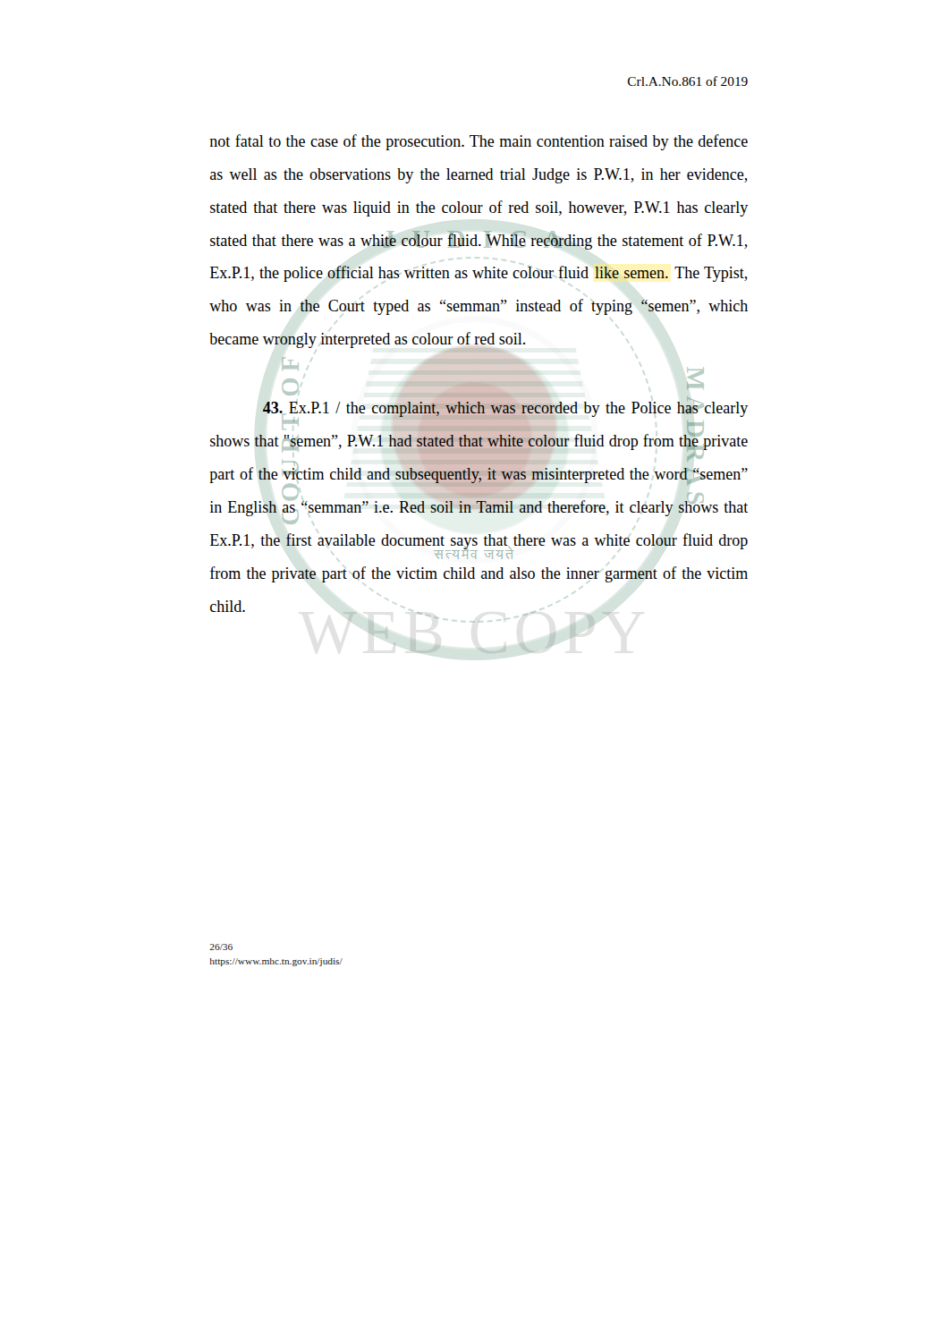J U D I C A COURT OF MADRAS
सत्यमेव जयते
WEB COPY
Crl.A.No.861 of 2019
not fatal to the case of the prosecution. The main contention raised by the defence as well as the observations by the learned trial Judge is P.W.1, in her evidence, stated that there was liquid in the colour of red soil, however, P.W.1 has clearly stated that there was a white colour fluid. While recording the statement of P.W.1, Ex.P.1, the police official has written as white colour fluid like semen. The Typist, who was in the Court typed as “semman” instead of typing “semen”, which became wrongly interpreted as colour of red soil.
43. Ex.P.1 / the complaint, which was recorded by the Police has clearly shows that "semen”, P.W.1 had stated that white colour fluid drop from the private part of the victim child and subsequently, it was misinterpreted the word “semen” in English as “semman” i.e. Red soil in Tamil and therefore, it clearly shows that Ex.P.1, the first available document says that there was a white colour fluid drop from the private part of the victim child and also the inner garment of the victim child.
26/36 https://www.mhc.tn.gov.in/judis/